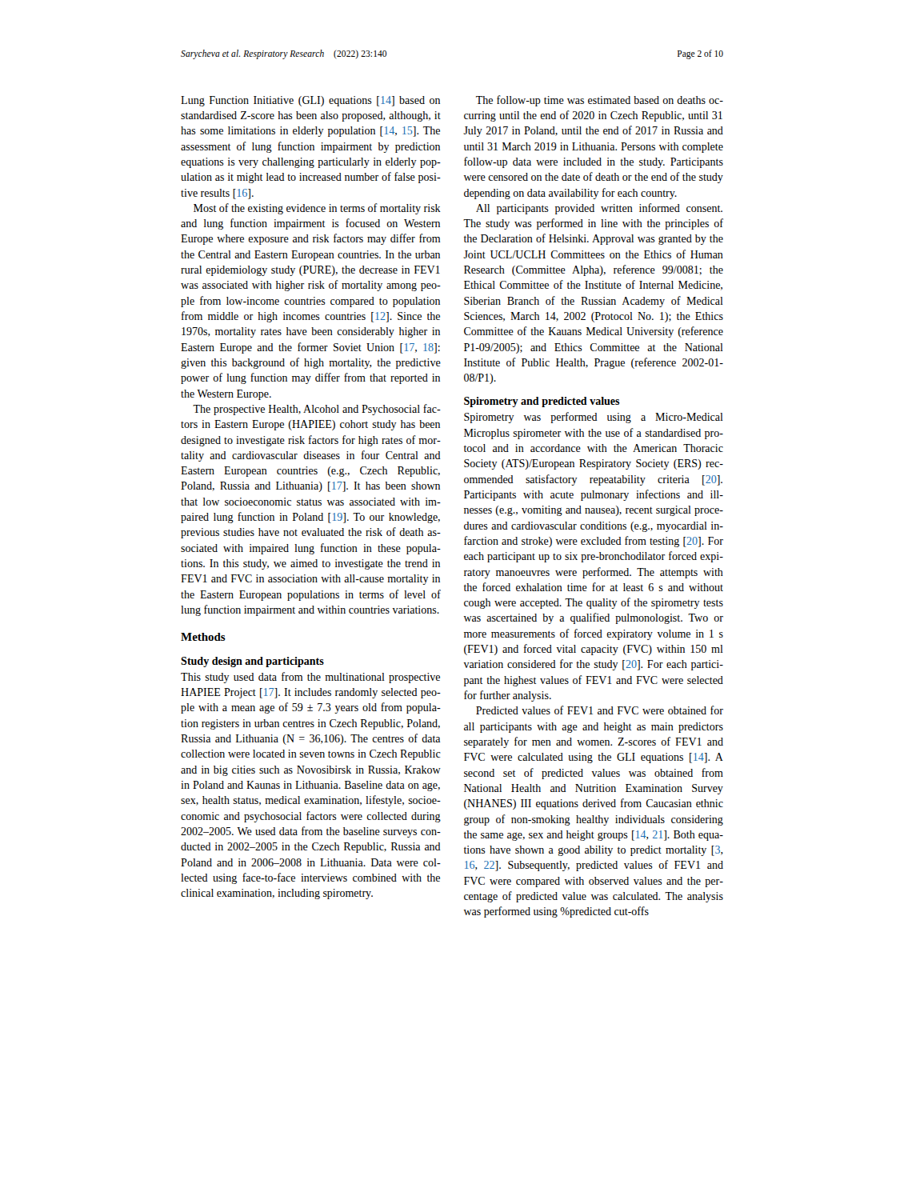Sarycheva et al. Respiratory Research (2022) 23:140
Page 2 of 10
Lung Function Initiative (GLI) equations [14] based on standardised Z-score has been also proposed, although, it has some limitations in elderly population [14, 15]. The assessment of lung function impairment by prediction equations is very challenging particularly in elderly population as it might lead to increased number of false positive results [16].
Most of the existing evidence in terms of mortality risk and lung function impairment is focused on Western Europe where exposure and risk factors may differ from the Central and Eastern European countries. In the urban rural epidemiology study (PURE), the decrease in FEV1 was associated with higher risk of mortality among people from low-income countries compared to population from middle or high incomes countries [12]. Since the 1970s, mortality rates have been considerably higher in Eastern Europe and the former Soviet Union [17, 18]: given this background of high mortality, the predictive power of lung function may differ from that reported in the Western Europe.
The prospective Health, Alcohol and Psychosocial factors in Eastern Europe (HAPIEE) cohort study has been designed to investigate risk factors for high rates of mortality and cardiovascular diseases in four Central and Eastern European countries (e.g., Czech Republic, Poland, Russia and Lithuania) [17]. It has been shown that low socioeconomic status was associated with impaired lung function in Poland [19]. To our knowledge, previous studies have not evaluated the risk of death associated with impaired lung function in these populations. In this study, we aimed to investigate the trend in FEV1 and FVC in association with all-cause mortality in the Eastern European populations in terms of level of lung function impairment and within countries variations.
Methods
Study design and participants
This study used data from the multinational prospective HAPIEE Project [17]. It includes randomly selected people with a mean age of 59 ± 7.3 years old from population registers in urban centres in Czech Republic, Poland, Russia and Lithuania (N = 36,106). The centres of data collection were located in seven towns in Czech Republic and in big cities such as Novosibirsk in Russia, Krakow in Poland and Kaunas in Lithuania. Baseline data on age, sex, health status, medical examination, lifestyle, socioeconomic and psychosocial factors were collected during 2002–2005. We used data from the baseline surveys conducted in 2002–2005 in the Czech Republic, Russia and Poland and in 2006–2008 in Lithuania. Data were collected using face-to-face interviews combined with the clinical examination, including spirometry.
The follow-up time was estimated based on deaths occurring until the end of 2020 in Czech Republic, until 31 July 2017 in Poland, until the end of 2017 in Russia and until 31 March 2019 in Lithuania. Persons with complete follow-up data were included in the study. Participants were censored on the date of death or the end of the study depending on data availability for each country.
All participants provided written informed consent. The study was performed in line with the principles of the Declaration of Helsinki. Approval was granted by the Joint UCL/UCLH Committees on the Ethics of Human Research (Committee Alpha), reference 99/0081; the Ethical Committee of the Institute of Internal Medicine, Siberian Branch of the Russian Academy of Medical Sciences, March 14, 2002 (Protocol No. 1); the Ethics Committee of the Kauans Medical University (reference P1-09/2005); and Ethics Committee at the National Institute of Public Health, Prague (reference 2002-01-08/P1).
Spirometry and predicted values
Spirometry was performed using a Micro-Medical Microplus spirometer with the use of a standardised protocol and in accordance with the American Thoracic Society (ATS)/European Respiratory Society (ERS) recommended satisfactory repeatability criteria [20]. Participants with acute pulmonary infections and illnesses (e.g., vomiting and nausea), recent surgical procedures and cardiovascular conditions (e.g., myocardial infarction and stroke) were excluded from testing [20]. For each participant up to six pre-bronchodilator forced expiratory manoeuvres were performed. The attempts with the forced exhalation time for at least 6 s and without cough were accepted. The quality of the spirometry tests was ascertained by a qualified pulmonologist. Two or more measurements of forced expiratory volume in 1 s (FEV1) and forced vital capacity (FVC) within 150 ml variation considered for the study [20]. For each participant the highest values of FEV1 and FVC were selected for further analysis.
Predicted values of FEV1 and FVC were obtained for all participants with age and height as main predictors separately for men and women. Z-scores of FEV1 and FVC were calculated using the GLI equations [14]. A second set of predicted values was obtained from National Health and Nutrition Examination Survey (NHANES) III equations derived from Caucasian ethnic group of non-smoking healthy individuals considering the same age, sex and height groups [14, 21]. Both equations have shown a good ability to predict mortality [3, 16, 22]. Subsequently, predicted values of FEV1 and FVC were compared with observed values and the percentage of predicted value was calculated. The analysis was performed using %predicted cut-offs